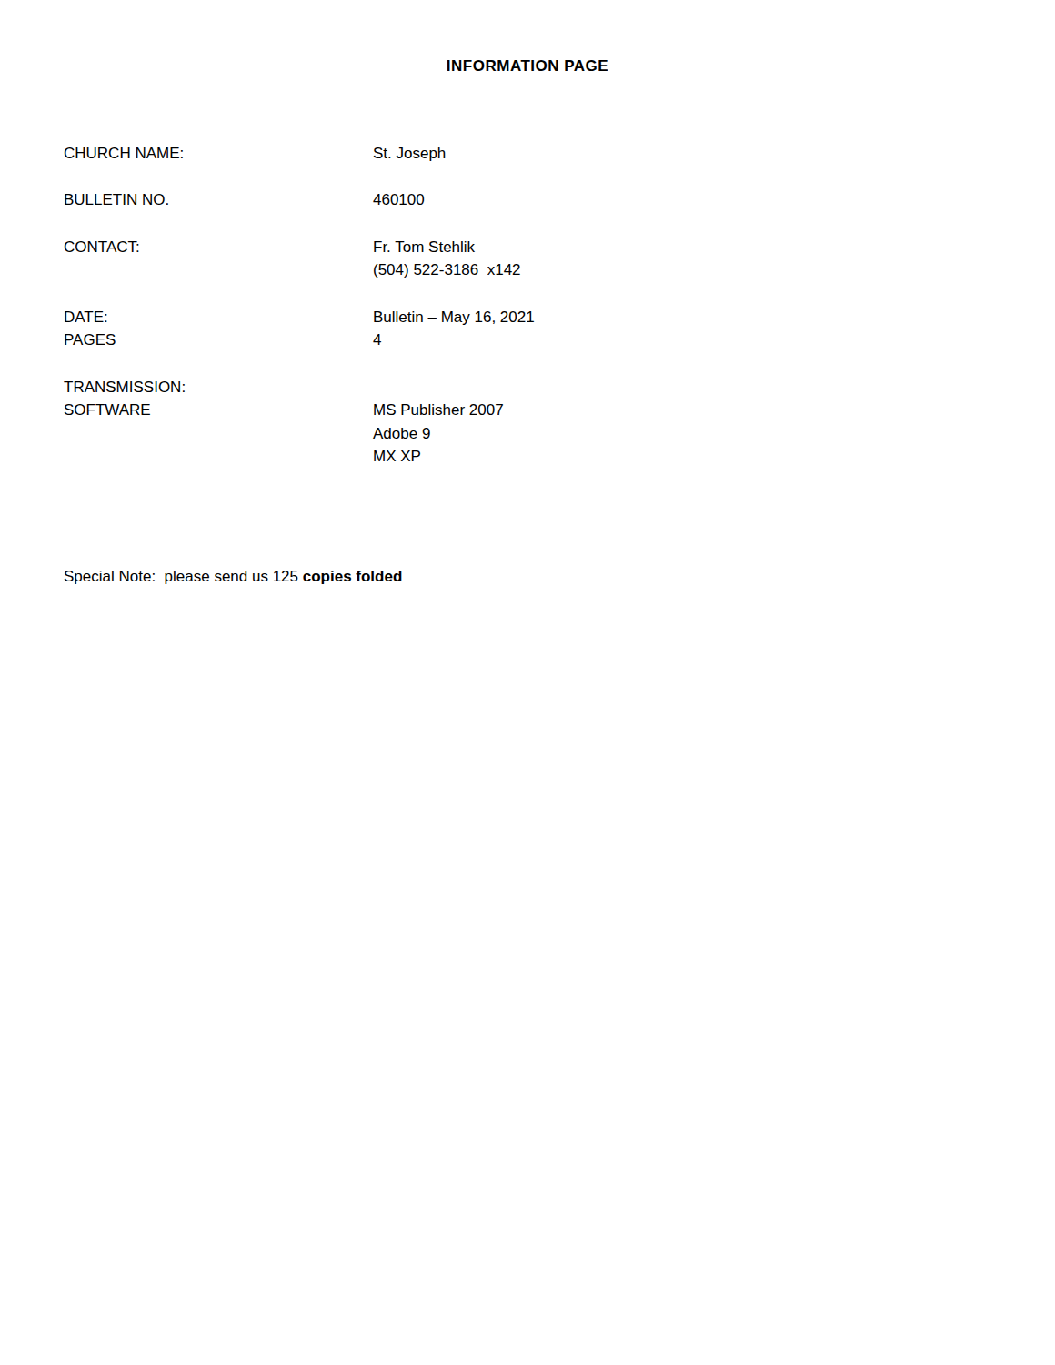INFORMATION PAGE
| CHURCH NAME: | St. Joseph |
| BULLETIN NO. | 460100 |
| CONTACT: | Fr. Tom Stehlik (504) 522-3186 x142 |
| DATE: | Bulletin – May 16, 2021 |
| PAGES | 4 |
| TRANSMISSION: | |
| SOFTWARE | MS Publisher 2007 Adobe 9 MX XP |
Special Note: please send us 125 copies folded